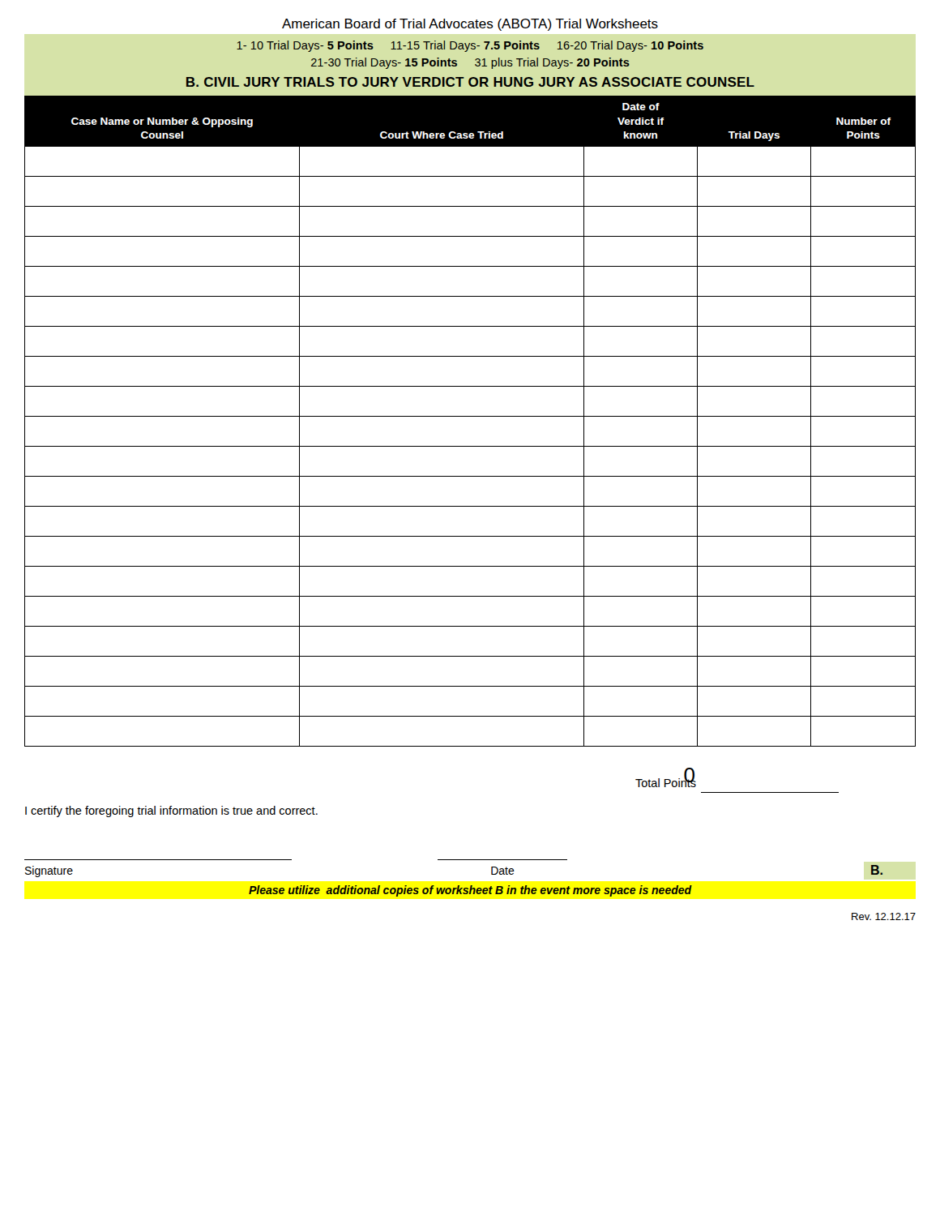American Board of Trial Advocates (ABOTA) Trial Worksheets
1- 10 Trial Days- 5 Points 11-15 Trial Days- 7.5 Points 16-20 Trial Days- 10 Points
21-30 Trial Days- 15 Points 31 plus Trial Days- 20 Points
B. CIVIL JURY TRIALS TO JURY VERDICT OR HUNG JURY AS ASSOCIATE COUNSEL
| Case Name or Number & Opposing Counsel | Court Where Case Tried | Date of Verdict if known | Trial Days | Number of Points |
| --- | --- | --- | --- | --- |
0 Total Points
I certify the foregoing trial information is true and correct.
Signature
Date
B.
Please utilize additional copies of worksheet B in the event more space is needed
Rev. 12.12.17